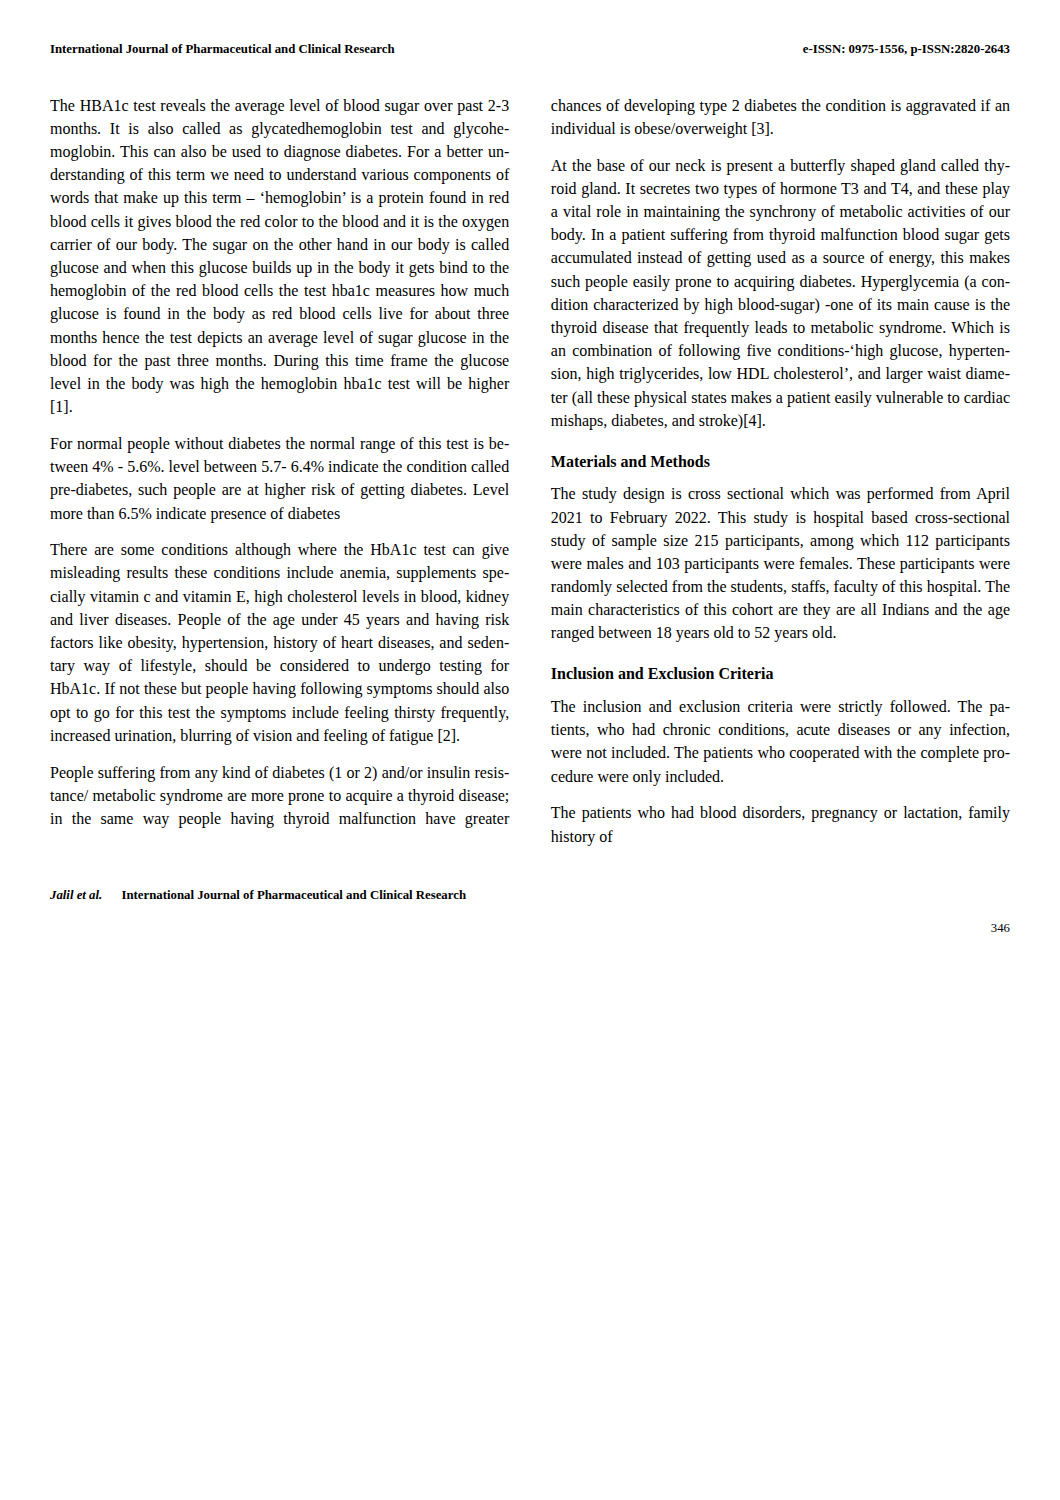International Journal of Pharmaceutical and Clinical Research e-ISSN: 0975-1556, p-ISSN:2820-2643
The HBA1c test reveals the average level of blood sugar over past 2-3 months. It is also called as glycatedhemoglobin test and glycohemoglobin. This can also be used to diagnose diabetes. For a better understanding of this term we need to understand various components of words that make up this term – ‘hemoglobin’ is a protein found in red blood cells it gives blood the red color to the blood and it is the oxygen carrier of our body. The sugar on the other hand in our body is called glucose and when this glucose builds up in the body it gets bind to the hemoglobin of the red blood cells the test hba1c measures how much glucose is found in the body as red blood cells live for about three months hence the test depicts an average level of sugar glucose in the blood for the past three months. During this time frame the glucose level in the body was high the hemoglobin hba1c test will be higher [1].
For normal people without diabetes the normal range of this test is between 4% - 5.6%. level between 5.7- 6.4% indicate the condition called pre-diabetes, such people are at higher risk of getting diabetes. Level more than 6.5% indicate presence of diabetes
There are some conditions although where the HbA1c test can give misleading results these conditions include anemia, supplements specially vitamin c and vitamin E, high cholesterol levels in blood, kidney and liver diseases. People of the age under 45 years and having risk factors like obesity, hypertension, history of heart diseases, and sedentary way of lifestyle, should be considered to undergo testing for HbA1c. If not these but people having following symptoms should also opt to go for this test the symptoms include feeling thirsty frequently, increased urination, blurring of vision and feeling of fatigue [2].
People suffering from any kind of diabetes (1 or 2) and/or insulin resistance/ metabolic syndrome are more prone to acquire a thyroid disease; in the same way people having thyroid malfunction have greater chances of developing type 2 diabetes the condition is aggravated if an individual is obese/overweight [3].
At the base of our neck is present a butterfly shaped gland called thyroid gland. It secretes two types of hormone T3 and T4, and these play a vital role in maintaining the synchrony of metabolic activities of our body. In a patient suffering from thyroid malfunction blood sugar gets accumulated instead of getting used as a source of energy, this makes such people easily prone to acquiring diabetes. Hyperglycemia (a condition characterized by high blood-sugar) -one of its main cause is the thyroid disease that frequently leads to metabolic syndrome. Which is an combination of following five conditions-‘high glucose, hypertension, high triglycerides, low HDL cholesterol’, and larger waist diameter (all these physical states makes a patient easily vulnerable to cardiac mishaps, diabetes, and stroke)[4].
Materials and Methods
The study design is cross sectional which was performed from April 2021 to February 2022. This study is hospital based cross-sectional study of sample size 215 participants, among which 112 participants were males and 103 participants were females. These participants were randomly selected from the students, staffs, faculty of this hospital. The main characteristics of this cohort are they are all Indians and the age ranged between 18 years old to 52 years old.
Inclusion and Exclusion Criteria
The inclusion and exclusion criteria were strictly followed. The patients, who had chronic conditions, acute diseases or any infection, were not included. The patients who cooperated with the complete procedure were only included.
The patients who had blood disorders, pregnancy or lactation, family history of
Jalil et al. International Journal of Pharmaceutical and Clinical Research
346